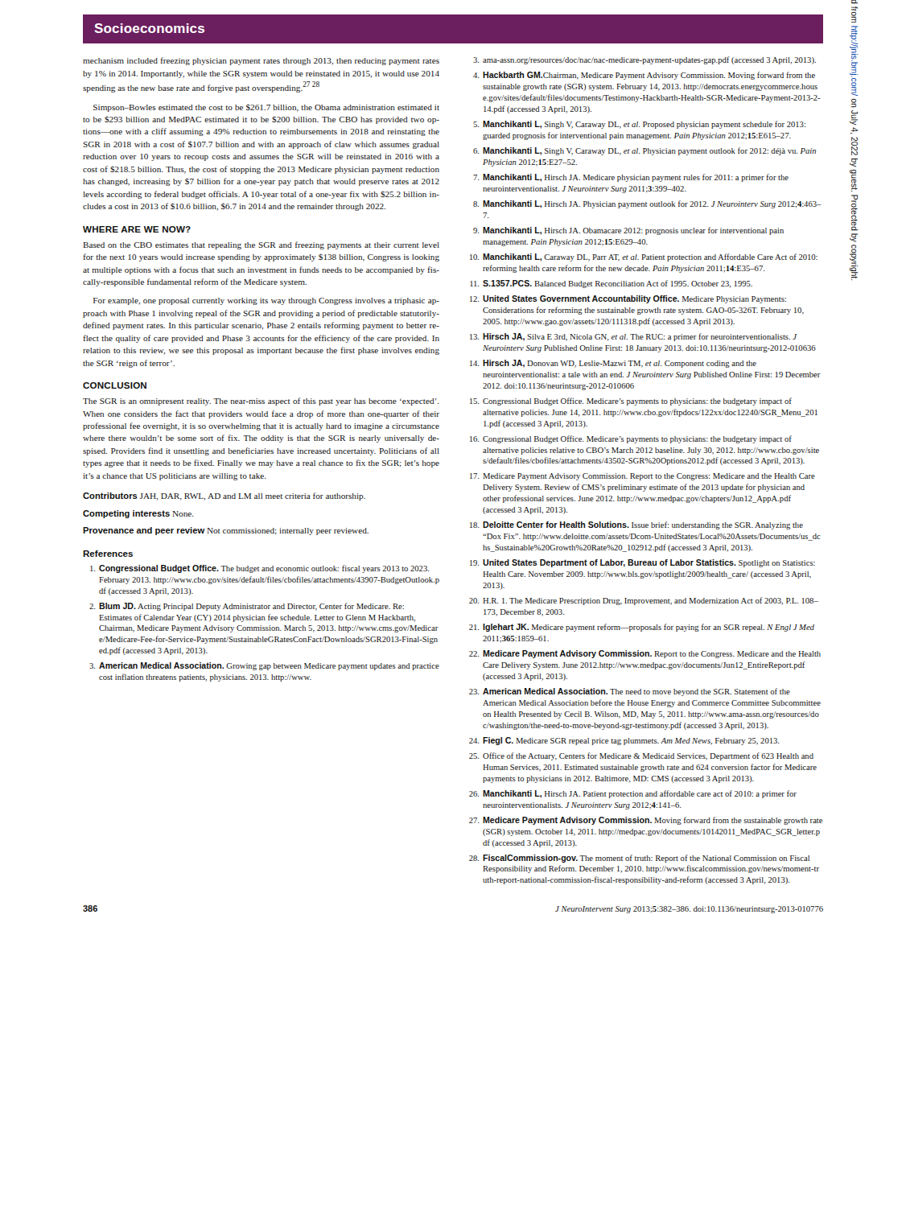J NeuroIntervent Surg: first published as 10.1136/neurintsurg-2013-010776 on 4 May 2013. Downloaded from http://jnis.bmj.com/ on July 4, 2022 by guest. Protected by copyright.
Socioeconomics
mechanism included freezing physician payment rates through 2013, then reducing payment rates by 1% in 2014. Importantly, while the SGR system would be reinstated in 2015, it would use 2014 spending as the new base rate and forgive past overspending.27 28
Simpson–Bowles estimated the cost to be $261.7 billion, the Obama administration estimated it to be $293 billion and MedPAC estimated it to be $200 billion. The CBO has provided two options—one with a cliff assuming a 49% reduction to reimbursements in 2018 and reinstating the SGR in 2018 with a cost of $107.7 billion and with an approach of claw which assumes gradual reduction over 10 years to recoup costs and assumes the SGR will be reinstated in 2016 with a cost of $218.5 billion. Thus, the cost of stopping the 2013 Medicare physician payment reduction has changed, increasing by $7 billion for a one-year pay patch that would preserve rates at 2012 levels according to federal budget officials. A 10-year total of a one-year fix with $25.2 billion includes a cost in 2013 of $10.6 billion, $6.7 in 2014 and the remainder through 2022.
Where are we now?
Based on the CBO estimates that repealing the SGR and freezing payments at their current level for the next 10 years would increase spending by approximately $138 billion, Congress is looking at multiple options with a focus that such an investment in funds needs to be accompanied by fiscally-responsible fundamental reform of the Medicare system.
For example, one proposal currently working its way through Congress involves a triphasic approach with Phase 1 involving repeal of the SGR and providing a period of predictable statutorily-defined payment rates. In this particular scenario, Phase 2 entails reforming payment to better reflect the quality of care provided and Phase 3 accounts for the efficiency of the care provided. In relation to this review, we see this proposal as important because the first phase involves ending the SGR ‘reign of terror’.
Conclusion
The SGR is an omnipresent reality. The near-miss aspect of this past year has become ‘expected’. When one considers the fact that providers would face a drop of more than one-quarter of their professional fee overnight, it is so overwhelming that it is actually hard to imagine a circumstance where there wouldn’t be some sort of fix. The oddity is that the SGR is nearly universally despised. Providers find it unsettling and beneficiaries have increased uncertainty. Politicians of all types agree that it needs to be fixed. Finally we may have a real chance to fix the SGR; let’s hope it’s a chance that US politicians are willing to take.
Contributors JAH, DAR, RWL, AD and LM all meet criteria for authorship.
Competing interests None.
Provenance and peer review Not commissioned; internally peer reviewed.
References
Congressional Budget Office. The budget and economic outlook: fiscal years 2013 to 2023. February 2013. http://www.cbo.gov/sites/default/files/cbofiles/attachments/43907-BudgetOutlook.pdf (accessed 3 April, 2013).
Blum JD. Acting Principal Deputy Administrator and Director, Center for Medicare. Re: Estimates of Calendar Year (CY) 2014 physician fee schedule. Letter to Glenn M Hackbarth, Chairman, Medicare Payment Advisory Commission. March 5, 2013. http://www.cms.gov/Medicare/Medicare-Fee-for-Service-Payment/SustainableGRatesConFact/Downloads/SGR2013-Final-Signed.pdf (accessed 3 April, 2013).
American Medical Association. Growing gap between Medicare payment updates and practice cost inflation threatens patients, physicians. 2013. http://www.
ama-assn.org/resources/doc/nac/nac-medicare-payment-updates-gap.pdf (accessed 3 April, 2013).
Hackbarth GM. Chairman, Medicare Payment Advisory Commission. Moving forward from the sustainable growth rate (SGR) system. February 14, 2013. http://democrats.energycommerce.house.gov/sites/default/files/documents/Testimony-Hackbarth-Health-SGR-Medicare-Payment-2013-2-14.pdf (accessed 3 April, 2013).
Manchikanti L, Singh V, Caraway DL, et al. Proposed physician payment schedule for 2013: guarded prognosis for interventional pain management. Pain Physician 2012;15:E615–27.
Manchikanti L, Singh V, Caraway DL, et al. Physician payment outlook for 2012: déjà vu. Pain Physician 2012;15:E27–52.
Manchikanti L, Hirsch JA. Medicare physician payment rules for 2011: a primer for the neurointerventionalist. J Neurointerv Surg 2011;3:399–402.
Manchikanti L, Hirsch JA. Physician payment outlook for 2012. J Neurointerv Surg 2012;4:463–7.
Manchikanti L, Hirsch JA. Obamacare 2012: prognosis unclear for interventional pain management. Pain Physician 2012;15:E629–40.
Manchikanti L, Caraway DL, Parr AT, et al. Patient protection and Affordable Care Act of 2010: reforming health care reform for the new decade. Pain Physician 2011;14:E35–67.
S.1357.PCS. Balanced Budget Reconciliation Act of 1995. October 23, 1995.
United States Government Accountability Office. Medicare Physician Payments: Considerations for reforming the sustainable growth rate system. GAO-05-326T. February 10, 2005. http://www.gao.gov/assets/120/111318.pdf (accessed 3 April 2013).
Hirsch JA, Silva E 3rd, Nicola GN, et al. The RUC: a primer for neurointerventionalists. J Neurointerv Surg Published Online First: 18 January 2013. doi:10.1136/neurintsurg-2012-010636
Hirsch JA, Donovan WD, Leslie-Mazwi TM, et al. Component coding and the neurointerventionalist: a tale with an end. J Neurointerv Surg Published Online First: 19 December 2012. doi:10.1136/neurintsurg-2012-010606
Congressional Budget Office. Medicare’s payments to physicians: the budgetary impact of alternative policies. June 14, 2011. http://www.cbo.gov/ftpdocs/122xx/doc12240/SGR_Menu_2011.pdf (accessed 3 April, 2013).
Congressional Budget Office. Medicare’s payments to physicians: the budgetary impact of alternative policies relative to CBO’s March 2012 baseline. July 30, 2012. http://www.cbo.gov/sites/default/files/cbofiles/attachments/43502-SGR%20Options2012.pdf (accessed 3 April, 2013).
Medicare Payment Advisory Commission. Report to the Congress: Medicare and the Health Care Delivery System. Review of CMS’s preliminary estimate of the 2013 update for physician and other professional services. June 2012. http://www.medpac.gov/chapters/Jun12_AppA.pdf (accessed 3 April, 2013).
Deloitte Center for Health Solutions. Issue brief: understanding the SGR. Analyzing the “Dox Fix”. http://www.deloitte.com/assets/Dcom-UnitedStates/Local%20Assets/Documents/us_dchs_Sustainable%20Growth%20Rate%20_102912.pdf (accessed 3 April, 2013).
United States Department of Labor, Bureau of Labor Statistics. Spotlight on Statistics: Health Care. November 2009. http://www.bls.gov/spotlight/2009/health_care/ (accessed 3 April, 2013).
H.R. 1. The Medicare Prescription Drug, Improvement, and Modernization Act of 2003, P.L. 108–173, December 8, 2003.
Iglehart JK. Medicare payment reform—proposals for paying for an SGR repeal. N Engl J Med 2011;365:1859–61.
Medicare Payment Advisory Commission. Report to the Congress. Medicare and the Health Care Delivery System. June 2012.http://www.medpac.gov/documents/Jun12_EntireReport.pdf (accessed 3 April, 2013).
American Medical Association. The need to move beyond the SGR. Statement of the American Medical Association before the House Energy and Commerce Committee Subcommittee on Health Presented by Cecil B. Wilson, MD, May 5, 2011. http://www.ama-assn.org/resources/doc/washington/the-need-to-move-beyond-sgr-testimony.pdf (accessed 3 April, 2013).
Fiegl C. Medicare SGR repeal price tag plummets. Am Med News, February 25, 2013.
Office of the Actuary, Centers for Medicare & Medicaid Services, Department of 623 Health and Human Services, 2011. Estimated sustainable growth rate and 624 conversion factor for Medicare payments to physicians in 2012. Baltimore, MD: CMS (accessed 3 April 2013).
Manchikanti L, Hirsch JA. Patient protection and affordable care act of 2010: a primer for neurointerventionalists. J Neurointerv Surg 2012;4:141–6.
Medicare Payment Advisory Commission. Moving forward from the sustainable growth rate (SGR) system. October 14, 2011. http://medpac.gov/documents/10142011_MedPAC_SGR_letter.pdf (accessed 3 April, 2013).
FiscalCommission-gov. The moment of truth: Report of the National Commission on Fiscal Responsibility and Reform. December 1, 2010. http://www.fiscalcommission.gov/news/moment-truth-report-national-commission-fiscal-responsibility-and-reform (accessed 3 April, 2013).
386
J NeuroIntervent Surg 2013;5:382–386. doi:10.1136/neurintsurg-2013-010776